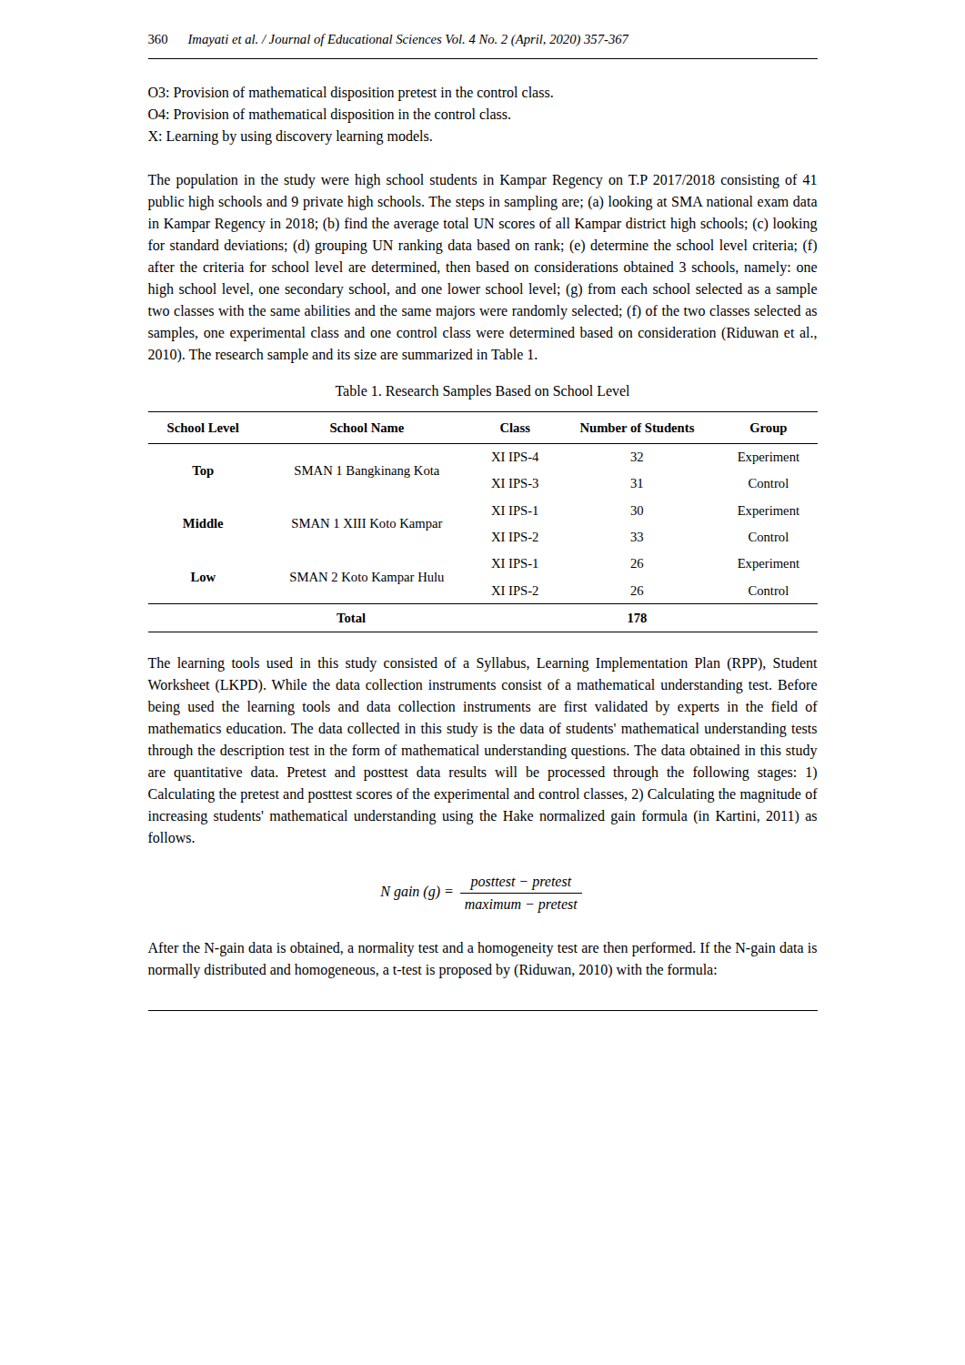360 Imayati et al. / Journal of Educational Sciences Vol. 4 No. 2 (April, 2020) 357-367
O3: Provision of mathematical disposition pretest in the control class.
O4: Provision of mathematical disposition in the control class.
X: Learning by using discovery learning models.
The population in the study were high school students in Kampar Regency on T.P 2017/2018 consisting of 41 public high schools and 9 private high schools. The steps in sampling are; (a) looking at SMA national exam data in Kampar Regency in 2018; (b) find the average total UN scores of all Kampar district high schools; (c) looking for standard deviations; (d) grouping UN ranking data based on rank; (e) determine the school level criteria; (f) after the criteria for school level are determined, then based on considerations obtained 3 schools, namely: one high school level, one secondary school, and one lower school level; (g) from each school selected as a sample two classes with the same abilities and the same majors were randomly selected; (f) of the two classes selected as samples, one experimental class and one control class were determined based on consideration (Riduwan et al., 2010). The research sample and its size are summarized in Table 1.
Table 1. Research Samples Based on School Level
| School Level | School Name | Class | Number of Students | Group |
| --- | --- | --- | --- | --- |
| Top | SMAN 1 Bangkinang Kota | XI IPS-4 | 32 | Experiment |
| XI IPS-3 | 31 | Control |
| Middle | SMAN 1 XIII Koto Kampar | XI IPS-1 | 30 | Experiment |
| XI IPS-2 | 33 | Control |
| Low | SMAN 2 Koto Kampar Hulu | XI IPS-1 | 26 | Experiment |
| XI IPS-2 | 26 | Control |
| Total | 178 | |
The learning tools used in this study consisted of a Syllabus, Learning Implementation Plan (RPP), Student Worksheet (LKPD). While the data collection instruments consist of a mathematical understanding test. Before being used the learning tools and data collection instruments are first validated by experts in the field of mathematics education. The data collected in this study is the data of students' mathematical understanding tests through the description test in the form of mathematical understanding questions. The data obtained in this study are quantitative data. Pretest and posttest data results will be processed through the following stages: 1) Calculating the pretest and posttest scores of the experimental and control classes, 2) Calculating the magnitude of increasing students' mathematical understanding using the Hake normalized gain formula (in Kartini, 2011) as follows.
N gain (g) = posttest − pretest maximum − pretest
After the N-gain data is obtained, a normality test and a homogeneity test are then performed. If the N-gain data is normally distributed and homogeneous, a t-test is proposed by (Riduwan, 2010) with the formula: